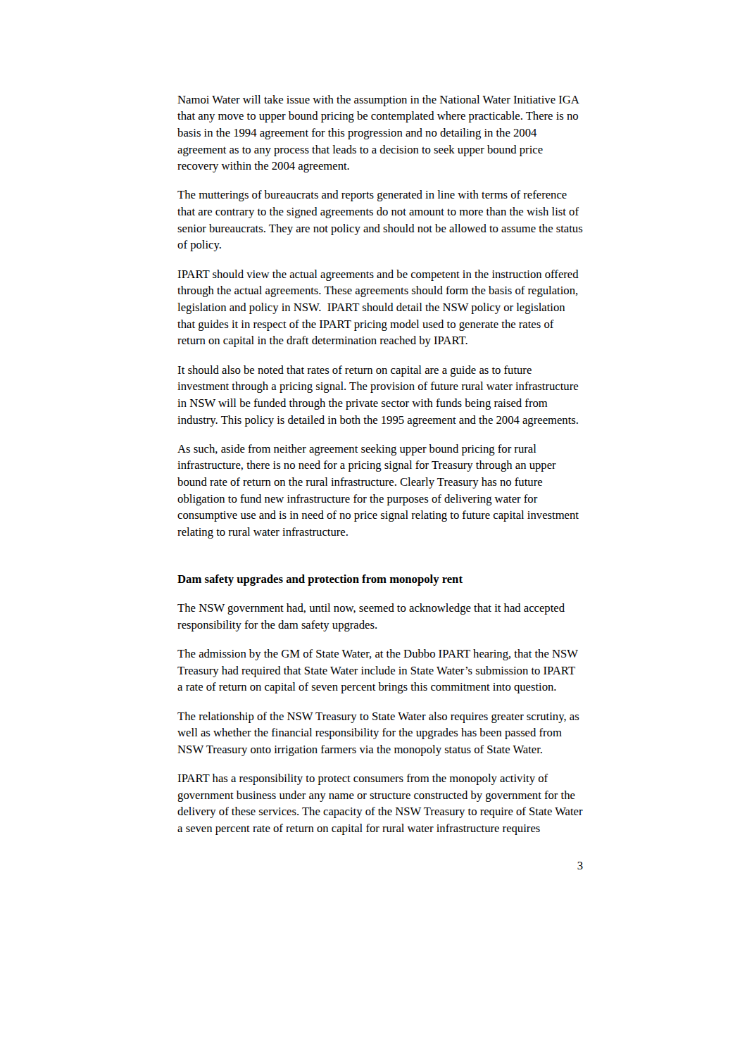Namoi Water will take issue with the assumption in the National Water Initiative IGA that any move to upper bound pricing be contemplated where practicable. There is no basis in the 1994 agreement for this progression and no detailing in the 2004 agreement as to any process that leads to a decision to seek upper bound price recovery within the 2004 agreement.
The mutterings of bureaucrats and reports generated in line with terms of reference that are contrary to the signed agreements do not amount to more than the wish list of senior bureaucrats. They are not policy and should not be allowed to assume the status of policy.
IPART should view the actual agreements and be competent in the instruction offered through the actual agreements. These agreements should form the basis of regulation, legislation and policy in NSW. IPART should detail the NSW policy or legislation that guides it in respect of the IPART pricing model used to generate the rates of return on capital in the draft determination reached by IPART.
It should also be noted that rates of return on capital are a guide as to future investment through a pricing signal. The provision of future rural water infrastructure in NSW will be funded through the private sector with funds being raised from industry. This policy is detailed in both the 1995 agreement and the 2004 agreements.
As such, aside from neither agreement seeking upper bound pricing for rural infrastructure, there is no need for a pricing signal for Treasury through an upper bound rate of return on the rural infrastructure. Clearly Treasury has no future obligation to fund new infrastructure for the purposes of delivering water for consumptive use and is in need of no price signal relating to future capital investment relating to rural water infrastructure.
Dam safety upgrades and protection from monopoly rent
The NSW government had, until now, seemed to acknowledge that it had accepted responsibility for the dam safety upgrades.
The admission by the GM of State Water, at the Dubbo IPART hearing, that the NSW Treasury had required that State Water include in State Water’s submission to IPART a rate of return on capital of seven percent brings this commitment into question.
The relationship of the NSW Treasury to State Water also requires greater scrutiny, as well as whether the financial responsibility for the upgrades has been passed from NSW Treasury onto irrigation farmers via the monopoly status of State Water.
IPART has a responsibility to protect consumers from the monopoly activity of government business under any name or structure constructed by government for the delivery of these services. The capacity of the NSW Treasury to require of State Water a seven percent rate of return on capital for rural water infrastructure requires
3